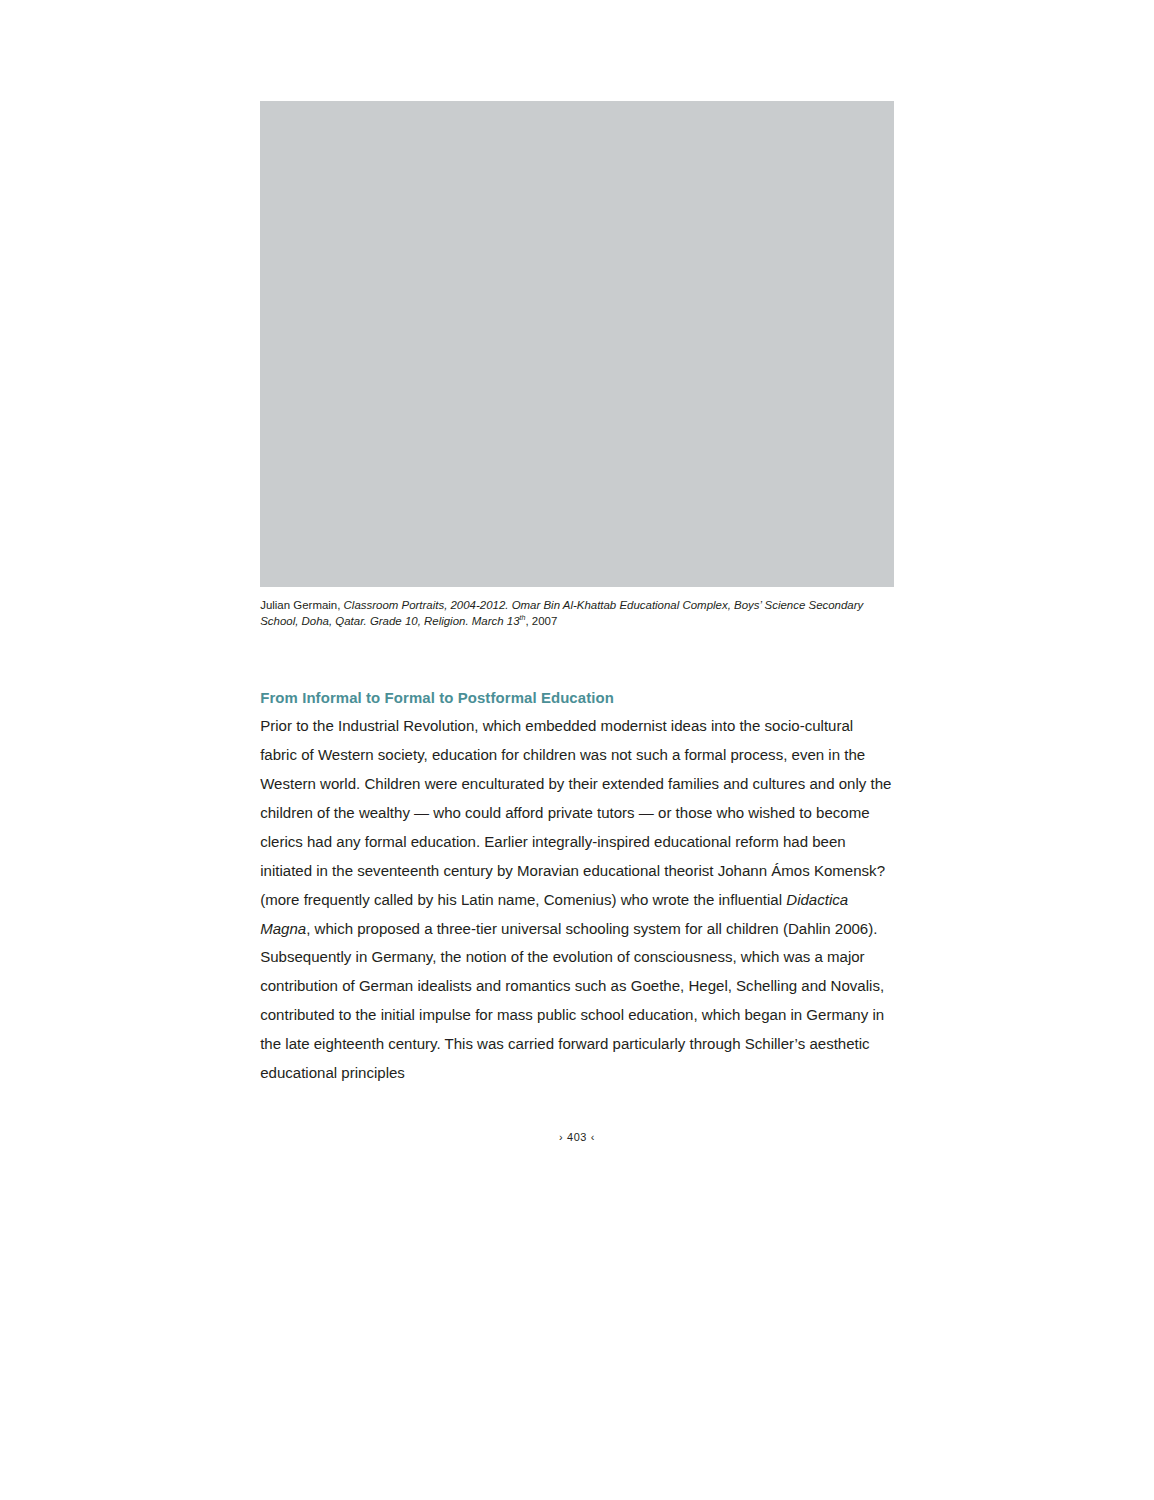Julian Germain, Classroom Portraits, 2004-2012. Omar Bin Al-Khattab Educational Complex, Boys’ Science Secondary School, Doha, Qatar. Grade 10, Religion. March 13th, 2007
From Informal to Formal to Postformal Education
Prior to the Industrial Revolution, which embedded modernist ideas into the socio-cultural fabric of Western society, education for children was not such a formal process, even in the Western world. Children were enculturated by their extended families and cultures and only the children of the wealthy — who could afford private tutors — or those who wished to become clerics had any formal education. Earlier integrally-inspired educational reform had been initiated in the seventeenth century by Moravian educational theorist Johann Ámos Komensk? (more frequently called by his Latin name, Comenius) who wrote the influential Didactica Magna, which proposed a three-tier universal schooling system for all children (Dahlin 2006). Subsequently in Germany, the notion of the evolution of consciousness, which was a major contribution of German idealists and romantics such as Goethe, Hegel, Schelling and Novalis, contributed to the initial impulse for mass public school education, which began in Germany in the late eighteenth century. This was carried forward particularly through Schiller’s aesthetic educational principles
› 403 ‹